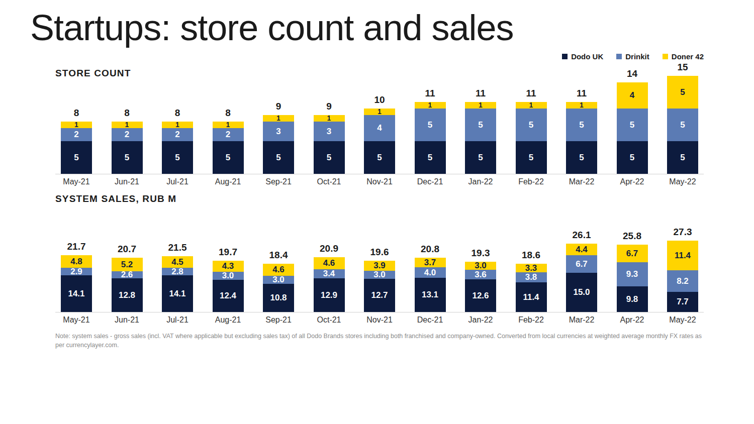Startups: store count and sales
Dodo UK Drinkit Doner 42
STORE COUNT
8
1
2
5
8
1
2
5
8
1
2
5
8
1
2
5
9
1
3
5
9
1
3
5
10
1
4
5
11
1
5
5
11
1
5
5
11
1
5
5
11
1
5
5
14
4
5
5
15
5
5
5
May-21
Jun-21
Jul-21
Aug-21
Sep-21
Oct-21
Nov-21
Dec-21
Jan-22
Feb-22
Mar-22
Apr-22
May-22
SYSTEM SALES, RUB M
21.7
4.8
2.9
14.1
20.7
5.2
2.6
12.8
21.5
4.5
2.8
14.1
19.7
4.3
3.0
12.4
18.4
4.6
3.0
10.8
20.9
4.6
3.4
12.9
19.6
3.9
3.0
12.7
20.8
3.7
4.0
13.1
19.3
3.0
3.6
12.6
18.6
3.3
3.8
11.4
26.1
4.4
6.7
15.0
25.8
6.7
9.3
9.8
27.3
11.4
8.2
7.7
May-21
Jun-21
Jul-21
Aug-21
Sep-21
Oct-21
Nov-21
Dec-21
Jan-22
Feb-22
Mar-22
Apr-22
May-22
Note: system sales - gross sales (incl. VAT where applicable but excluding sales tax) of all Dodo Brands stores including both franchised and company-owned. Converted from local currencies at weighted average monthly FX rates as per currencylayer.com.